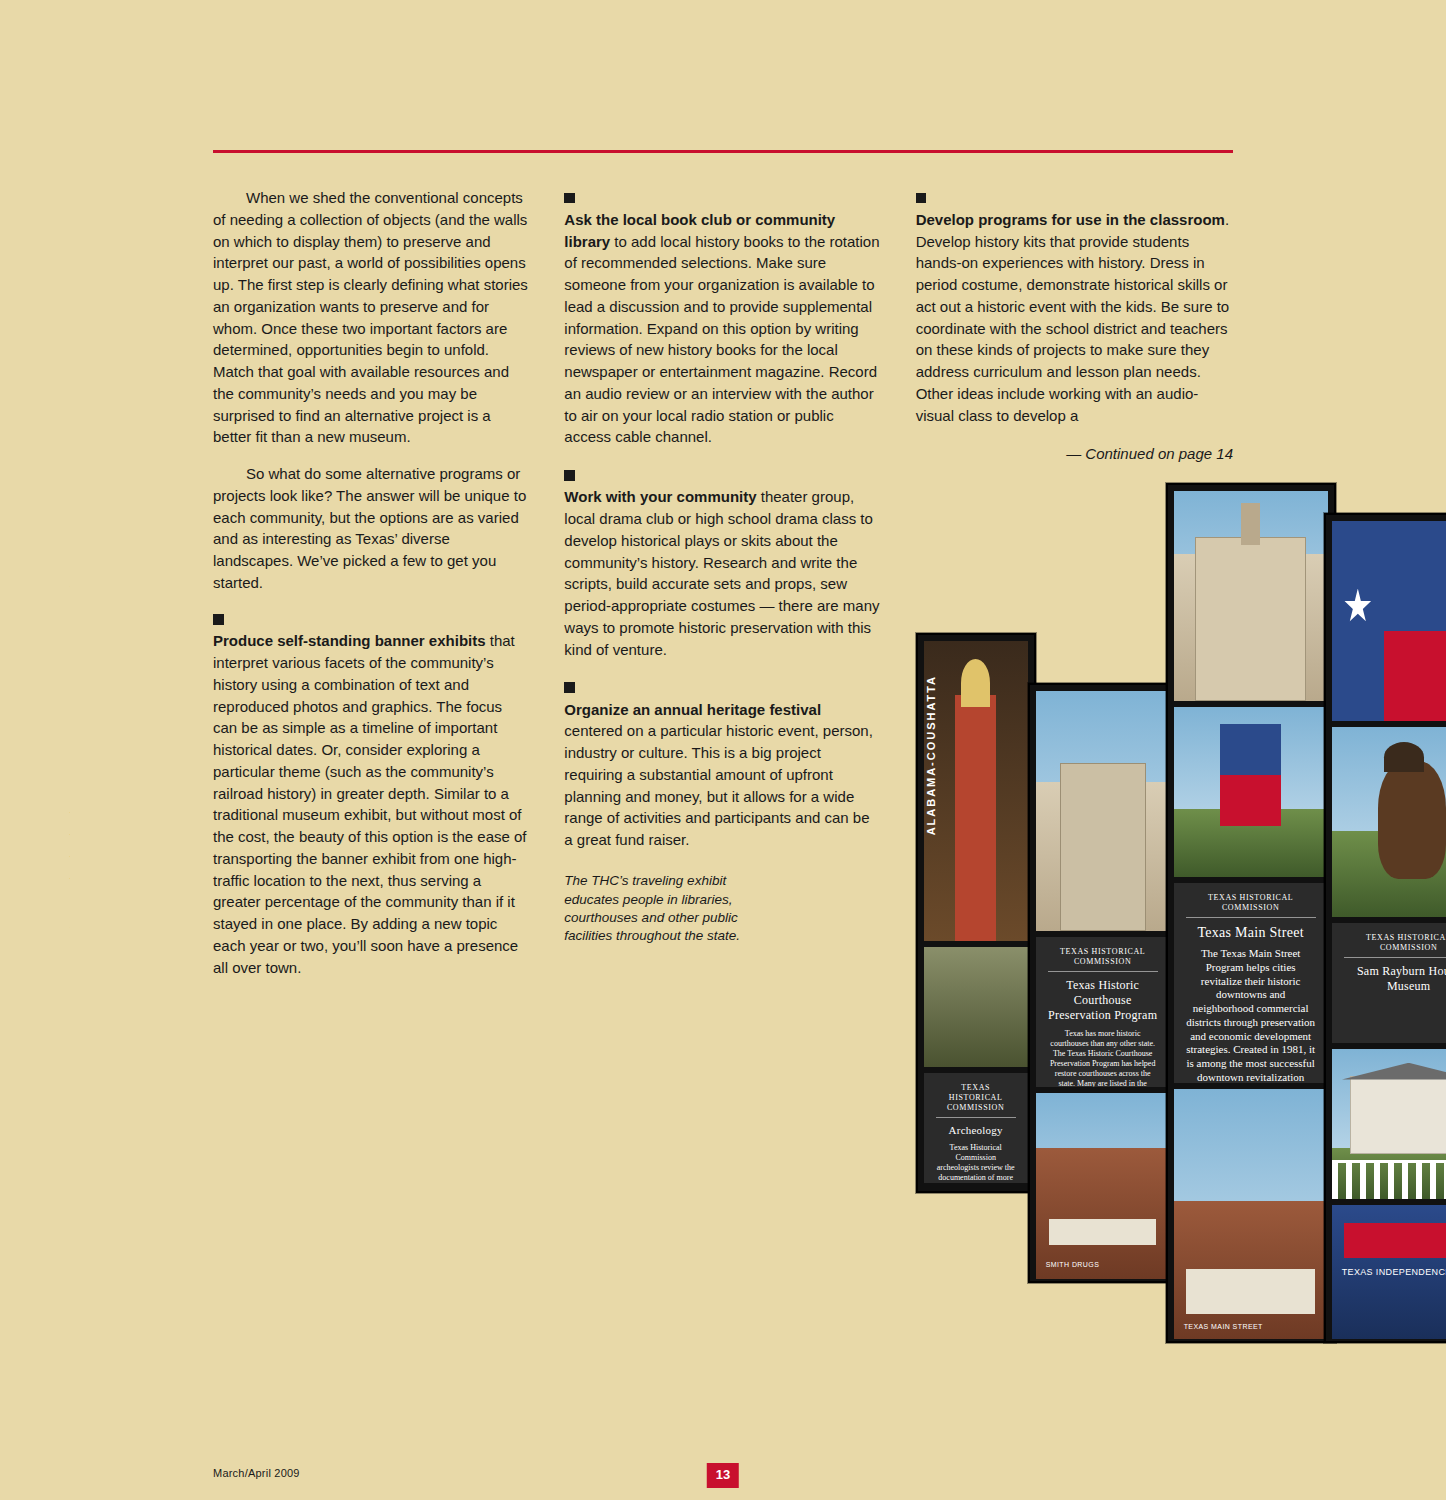When we shed the conventional concepts of needing a collection of objects (and the walls on which to display them) to preserve and interpret our past, a world of possibilities opens up. The first step is clearly defining what stories an organization wants to preserve and for whom. Once these two important factors are determined, opportunities begin to unfold. Match that goal with available resources and the community’s needs and you may be surprised to find an alternative project is a better fit than a new museum.
So what do some alternative programs or projects look like? The answer will be unique to each community, but the options are as varied and as interesting as Texas’ diverse landscapes. We’ve picked a few to get you started.
Produce self-standing banner exhibits
that interpret various facets of the community’s history using a combination of text and reproduced photos and graphics. The focus can be as simple as a timeline of important historical dates. Or, consider exploring a particular theme (such as the community’s railroad history) in greater depth. Similar to a traditional museum exhibit, but without most of the cost, the beauty of this option is the ease of transporting the banner exhibit from one high-traffic location to the next, thus serving a greater percentage of the community than if it stayed in one place. By adding a new topic each year or two, you’ll soon have a presence all over town.
Ask the local book club or community library
to add local history books to the rotation of recommended selections. Make sure someone from your organization is available to lead a discussion and to provide supplemental information. Expand on this option by writing reviews of new history books for the local newspaper or entertainment magazine. Record an audio review or an interview with the author to air on your local radio station or public access cable channel.
Work with your community
theater group, local drama club or high school drama class to develop historical plays or skits about the community’s history. Research and write the scripts, build accurate sets and props, sew period-appropriate costumes — there are many ways to promote historic preservation with this kind of venture.
Organize an annual heritage festival
centered on a particular historic event, person, industry or culture. This is a big project requiring a substantial amount of upfront planning and money, but it allows for a wide range of activities and participants and can be a great fund raiser.
The THC’s traveling exhibit educates people in libraries, courthouses and other public facilities throughout the state.
Develop programs for use in the classroom
. Develop history kits that provide students hands-on experiences with history. Dress in period costume, demonstrate historical skills or act out a historic event with the kids. Be sure to coordinate with the school district and teachers on these kinds of projects to make sure they address curriculum and lesson plan needs. Other ideas include working with an audio-visual class to develop a
— Continued on page 14
Texas Historical Commission
Archeology
Texas Historical Commission archeologists review the documentation of more than 10,000 archeological sites and review more than 2,000 projects each year.
www.thc.state.tx.us
ALABAMA-COUSHATTA
Texas Historical Commission
Texas Historic Courthouse Preservation Program
Texas has more historic courthouses than any other state. The Texas Historic Courthouse Preservation Program has helped restore courthouses across the state. Many are listed in the National Register of Historic Places. Texas has 254 counties and 91 are participating.
Smith Drugs
Texas Historical Commission
Texas Main Street
The Texas Main Street Program helps cities revitalize their historic downtowns and neighborhood commercial districts through preservation and economic development strategies. Created in 1981, it is among the most successful downtown revitalization programs in the nation.
Texas Main Street
Texas Historical Commission
Sam Rayburn House Museum
Texas Independence Trail
March/April 2009
13